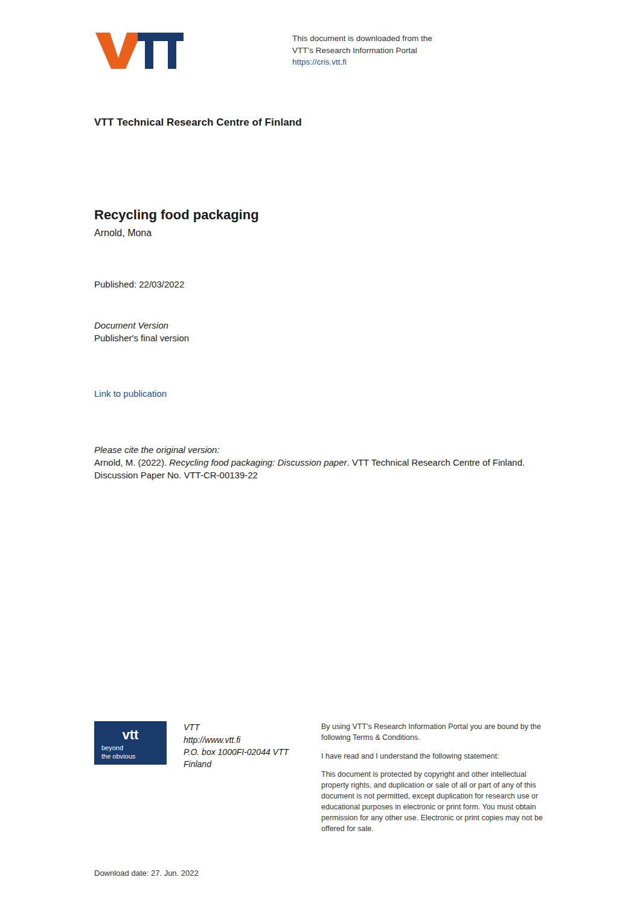VTT
This document is downloaded from the
VTT’s Research Information Portal
https://cris.vtt.fi
VTT Technical Research Centre of Finland
Recycling food packaging
Arnold, Mona
Published: 22/03/2022
Document Version Publisher's final version
Link to publication
Please cite the original version: Arnold, M. (2022). Recycling food packaging: Discussion paper. VTT Technical Research Centre of Finland. Discussion Paper No. VTT-CR-00139-22
VTT — beyond the obvious vtt beyond the obvious
VTT
http://www.vtt.fi
P.O. box 1000FI-02044 VTT
Finland
By using VTT’s Research Information Portal you are bound by the following Terms & Conditions.
I have read and I understand the following statement:
This document is protected by copyright and other intellectual property rights, and duplication or sale of all or part of any of this document is not permitted, except duplication for research use or educational purposes in electronic or print form. You must obtain permission for any other use. Electronic or print copies may not be offered for sale.
Download date: 27. Jun. 2022